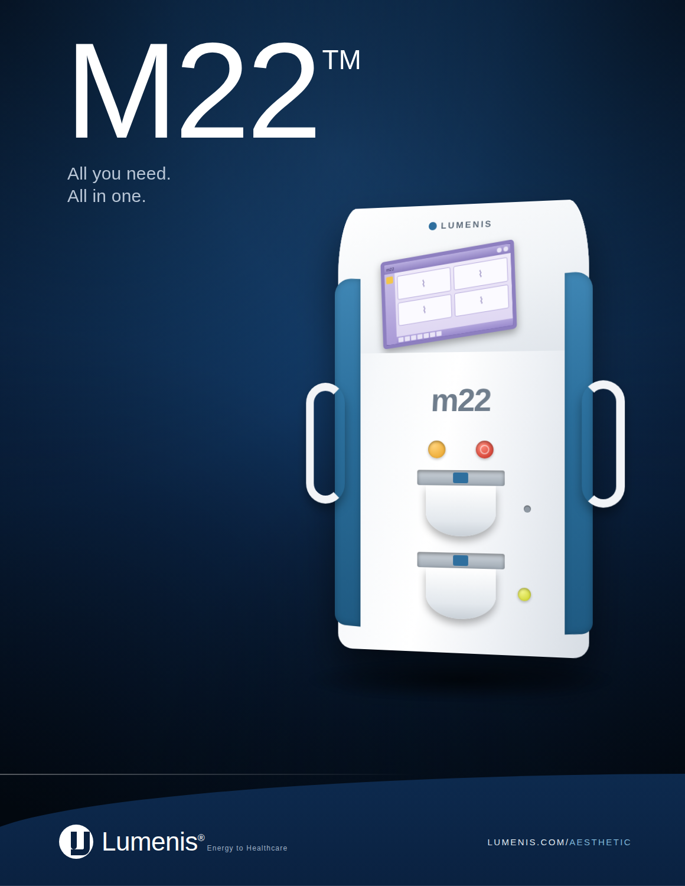M22TM
All you need. All in one.
LUMENIS
m22
⌇
⌇
⌇
⌇
m22
Lumenis® Energy to Healthcare
LUMENIS.COM/AESTHETIC